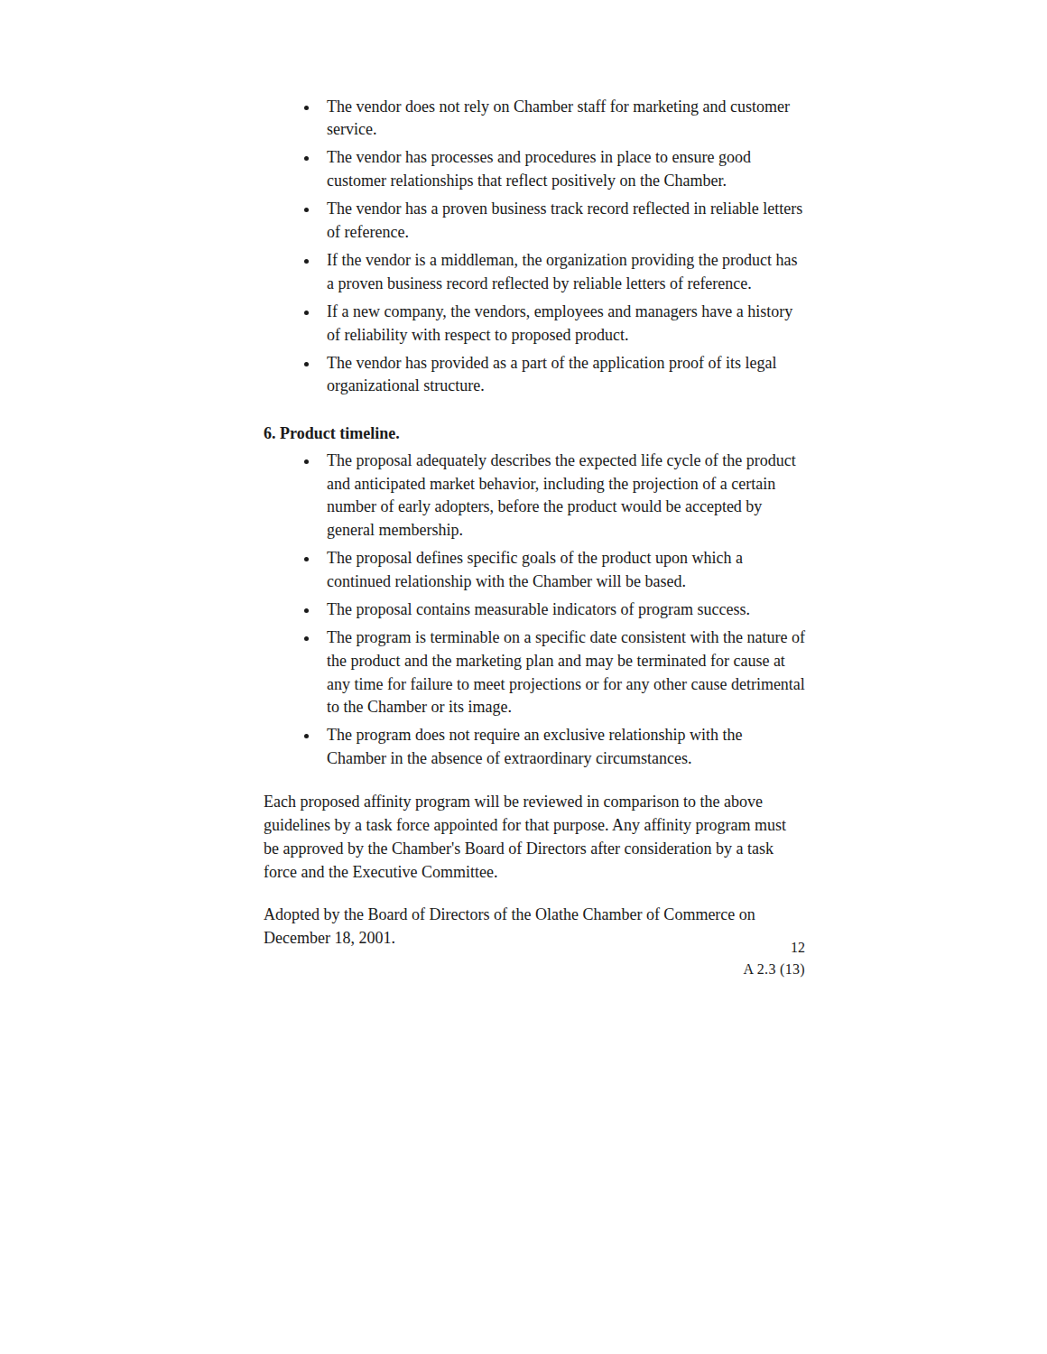The vendor does not rely on Chamber staff for marketing and customer service.
The vendor has processes and procedures in place to ensure good customer relationships that reflect positively on the Chamber.
The vendor has a proven business track record reflected in reliable letters of reference.
If the vendor is a middleman, the organization providing the product has a proven business record reflected by reliable letters of reference.
If a new company, the vendors, employees and managers have a history of reliability with respect to proposed product.
The vendor has provided as a part of the application proof of its legal organizational structure.
6. Product timeline.
The proposal adequately describes the expected life cycle of the product and anticipated market behavior, including the projection of a certain number of early adopters, before the product would be accepted by general membership.
The proposal defines specific goals of the product upon which a continued relationship with the Chamber will be based.
The proposal contains measurable indicators of program success.
The program is terminable on a specific date consistent with the nature of the product and the marketing plan and may be terminated for cause at any time for failure to meet projections or for any other cause detrimental to the Chamber or its image.
The program does not require an exclusive relationship with the Chamber in the absence of extraordinary circumstances.
Each proposed affinity program will be reviewed in comparison to the above guidelines by a task force appointed for that purpose. Any affinity program must be approved by the Chamber's Board of Directors after consideration by a task force and the Executive Committee.
Adopted by the Board of Directors of the Olathe Chamber of Commerce on December 18, 2001.
12 A 2.3 (13)